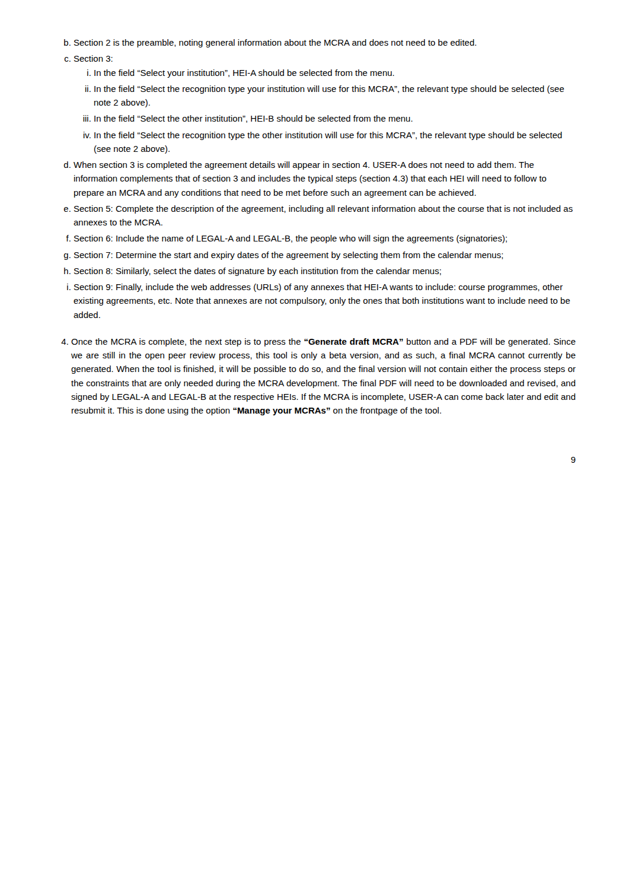Section 2 is the preamble, noting general information about the MCRA and does not need to be edited.
Section 3:
In the field “Select your institution”, HEI-A should be selected from the menu.
In the field “Select the recognition type your institution will use for this MCRA”, the relevant type should be selected (see note 2 above).
In the field “Select the other institution”, HEI-B should be selected from the menu.
In the field “Select the recognition type the other institution will use for this MCRA”, the relevant type should be selected (see note 2 above).
When section 3 is completed the agreement details will appear in section 4. USER-A does not need to add them. The information complements that of section 3 and includes the typical steps (section 4.3) that each HEI will need to follow to prepare an MCRA and any conditions that need to be met before such an agreement can be achieved.
Section 5: Complete the description of the agreement, including all relevant information about the course that is not included as annexes to the MCRA.
Section 6: Include the name of LEGAL-A and LEGAL-B, the people who will sign the agreements (signatories);
Section 7: Determine the start and expiry dates of the agreement by selecting them from the calendar menus;
Section 8: Similarly, select the dates of signature by each institution from the calendar menus;
Section 9: Finally, include the web addresses (URLs) of any annexes that HEI-A wants to include: course programmes, other existing agreements, etc. Note that annexes are not compulsory, only the ones that both institutions want to include need to be added.
Once the MCRA is complete, the next step is to press the “Generate draft MCRA” button and a PDF will be generated. Since we are still in the open peer review process, this tool is only a beta version, and as such, a final MCRA cannot currently be generated. When the tool is finished, it will be possible to do so, and the final version will not contain either the process steps or the constraints that are only needed during the MCRA development. The final PDF will need to be downloaded and revised, and signed by LEGAL-A and LEGAL-B at the respective HEIs. If the MCRA is incomplete, USER-A can come back later and edit and resubmit it. This is done using the option “Manage your MCRAs” on the frontpage of the tool.
9